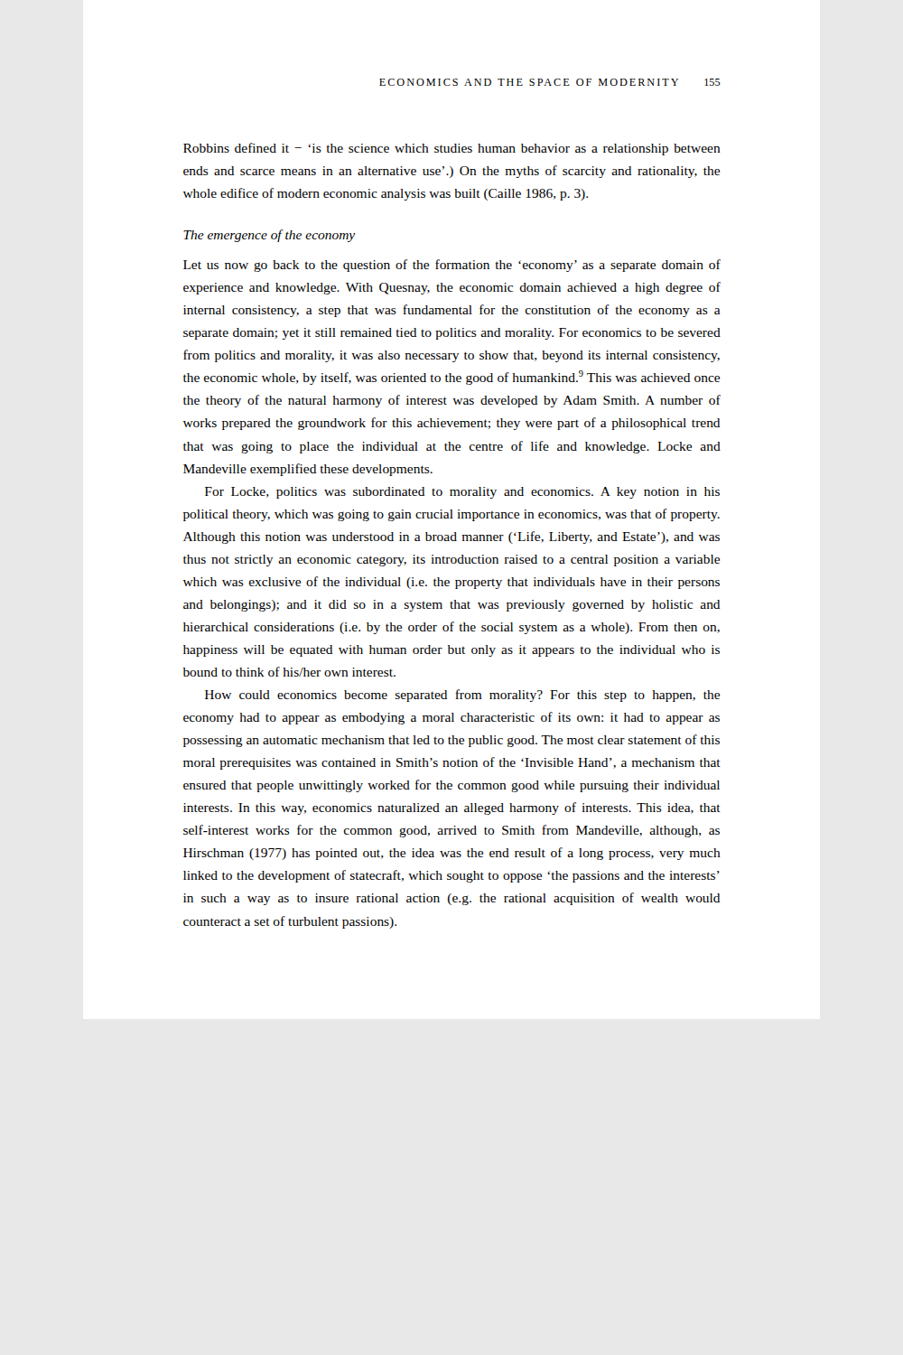ECONOMICS AND THE SPACE OF MODERNITY155
Robbins defined it − ‘is the science which studies human behavior as a relationship between ends and scarce means in an alternative use’.) On the myths of scarcity and rationality, the whole edifice of modern economic analysis was built (Caille 1986, p. 3).
The emergence of the economy
Let us now go back to the question of the formation the ‘economy’ as a separate domain of experience and knowledge. With Quesnay, the economic domain achieved a high degree of internal consistency, a step that was fundamental for the constitution of the economy as a separate domain; yet it still remained tied to politics and morality. For economics to be severed from politics and morality, it was also necessary to show that, beyond its internal consistency, the economic whole, by itself, was oriented to the good of humankind.9 This was achieved once the theory of the natural harmony of interest was developed by Adam Smith. A number of works prepared the groundwork for this achievement; they were part of a philosophical trend that was going to place the individual at the centre of life and knowledge. Locke and Mandeville exemplified these developments.
For Locke, politics was subordinated to morality and economics. A key notion in his political theory, which was going to gain crucial importance in economics, was that of property. Although this notion was understood in a broad manner (‘Life, Liberty, and Estate’), and was thus not strictly an economic category, its introduction raised to a central position a variable which was exclusive of the individual (i.e. the property that individuals have in their persons and belongings); and it did so in a system that was previously governed by holistic and hierarchical considerations (i.e. by the order of the social system as a whole). From then on, happiness will be equated with human order but only as it appears to the individual who is bound to think of his/her own interest.
How could economics become separated from morality? For this step to happen, the economy had to appear as embodying a moral characteristic of its own: it had to appear as possessing an automatic mechanism that led to the public good. The most clear statement of this moral prerequisites was contained in Smith’s notion of the ‘Invisible Hand’, a mechanism that ensured that people unwittingly worked for the common good while pursuing their individual interests. In this way, economics naturalized an alleged harmony of interests. This idea, that self-interest works for the common good, arrived to Smith from Mandeville, although, as Hirschman (1977) has pointed out, the idea was the end result of a long process, very much linked to the development of statecraft, which sought to oppose ‘the passions and the interests’ in such a way as to insure rational action (e.g. the rational acquisition of wealth would counteract a set of turbulent passions).